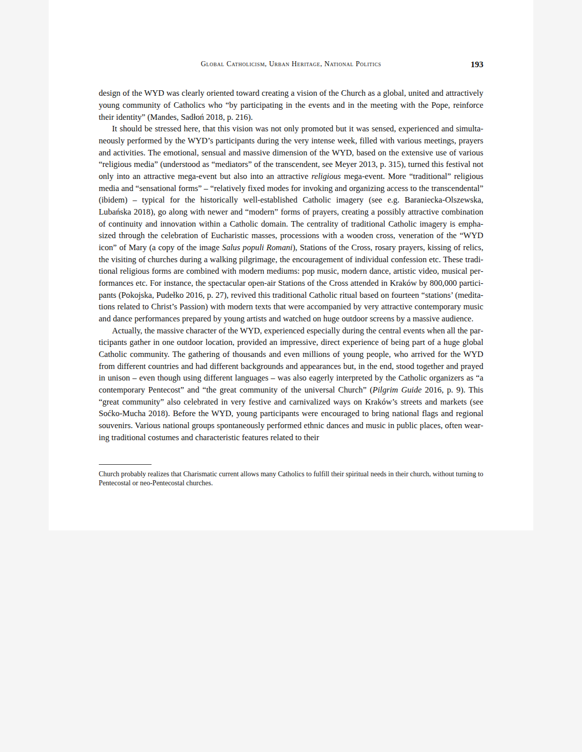Global Catholicism, Urban Heritage, National Politics 193
design of the WYD was clearly oriented toward creating a vision of the Church as a global, united and attractively young community of Catholics who “by participating in the events and in the meeting with the Pope, reinforce their identity” (Mandes, Sadłoń 2018, p. 216).
It should be stressed here, that this vision was not only promoted but it was sensed, experienced and simultaneously performed by the WYD’s participants during the very intense week, filled with various meetings, prayers and activities. The emotional, sensual and massive dimension of the WYD, based on the extensive use of various “religious media” (understood as “mediators” of the transcendent, see Meyer 2013, p. 315), turned this festival not only into an attractive mega-event but also into an attractive religious mega-event. More “traditional” religious media and “sensational forms” – “relatively fixed modes for invoking and organizing access to the transcendental” (ibidem) – typical for the historically well-established Catholic imagery (see e.g. Baraniecka-Olszewska, Lubańska 2018), go along with newer and “modern” forms of prayers, creating a possibly attractive combination of continuity and innovation within a Catholic domain. The centrality of traditional Catholic imagery is emphasized through the celebration of Eucharistic masses, processions with a wooden cross, veneration of the “WYD icon” of Mary (a copy of the image Salus populi Romani), Stations of the Cross, rosary prayers, kissing of relics, the visiting of churches during a walking pilgrimage, the encouragement of individual confession etc. These traditional religious forms are combined with modern mediums: pop music, modern dance, artistic video, musical performances etc. For instance, the spectacular open-air Stations of the Cross attended in Kraków by 800,000 participants (Pokojska, Pudełko 2016, p. 27), revived this traditional Catholic ritual based on fourteen “stations’ (meditations related to Christ’s Passion) with modern texts that were accompanied by very attractive contemporary music and dance performances prepared by young artists and watched on huge outdoor screens by a massive audience.
Actually, the massive character of the WYD, experienced especially during the central events when all the participants gather in one outdoor location, provided an impressive, direct experience of being part of a huge global Catholic community. The gathering of thousands and even millions of young people, who arrived for the WYD from different countries and had different backgrounds and appearances but, in the end, stood together and prayed in unison – even though using different languages – was also eagerly interpreted by the Catholic organizers as “a contemporary Pentecost” and “the great community of the universal Church” (Pilgrim Guide 2016, p. 9). This “great community” also celebrated in very festive and carnivalized ways on Kraków’s streets and markets (see Soćko-Mucha 2018). Before the WYD, young participants were encouraged to bring national flags and regional souvenirs. Various national groups spontaneously performed ethnic dances and music in public places, often wearing traditional costumes and characteristic features related to their
Church probably realizes that Charismatic current allows many Catholics to fulfill their spiritual needs in their church, without turning to Pentecostal or neo-Pentecostal churches.